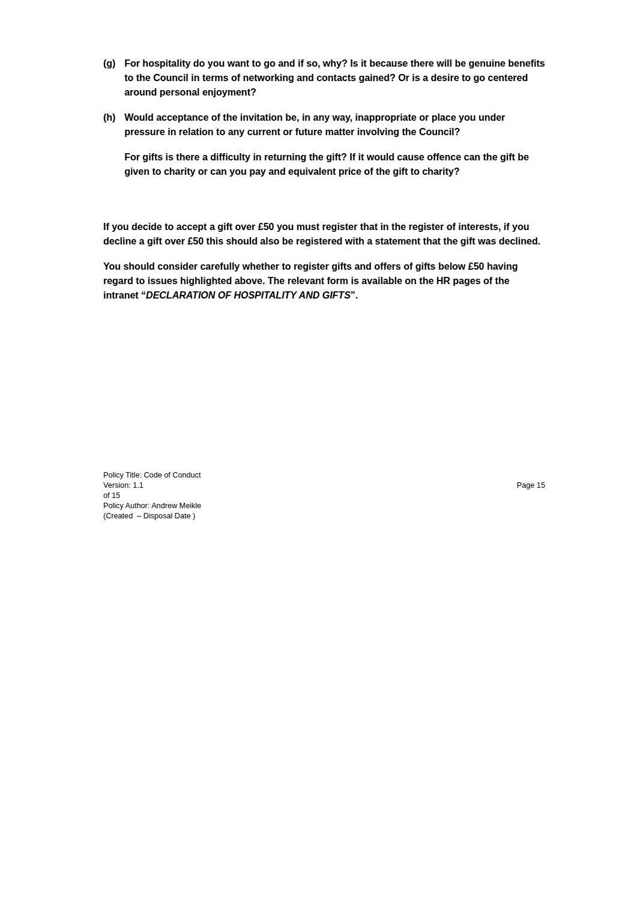(g) For hospitality do you want to go and if so, why? Is it because there will be genuine benefits to the Council in terms of networking and contacts gained? Or is a desire to go centered around personal enjoyment?
(h) Would acceptance of the invitation be, in any way, inappropriate or place you under pressure in relation to any current or future matter involving the Council?
For gifts is there a difficulty in returning the gift? If it would cause offence can the gift be given to charity or can you pay and equivalent price of the gift to charity?
If you decide to accept a gift over £50 you must register that in the register of interests, if you decline a gift over £50 this should also be registered with a statement that the gift was declined.
You should consider carefully whether to register gifts and offers of gifts below £50 having regard to issues highlighted above. The relevant form is available on the HR pages of the intranet “DECLARATION OF HOSPITALITY AND GIFTS”.
Policy Title: Code of Conduct
Version: 1.1Page 15
of 15
Policy Author: Andrew Meikle
(Created – Disposal Date )